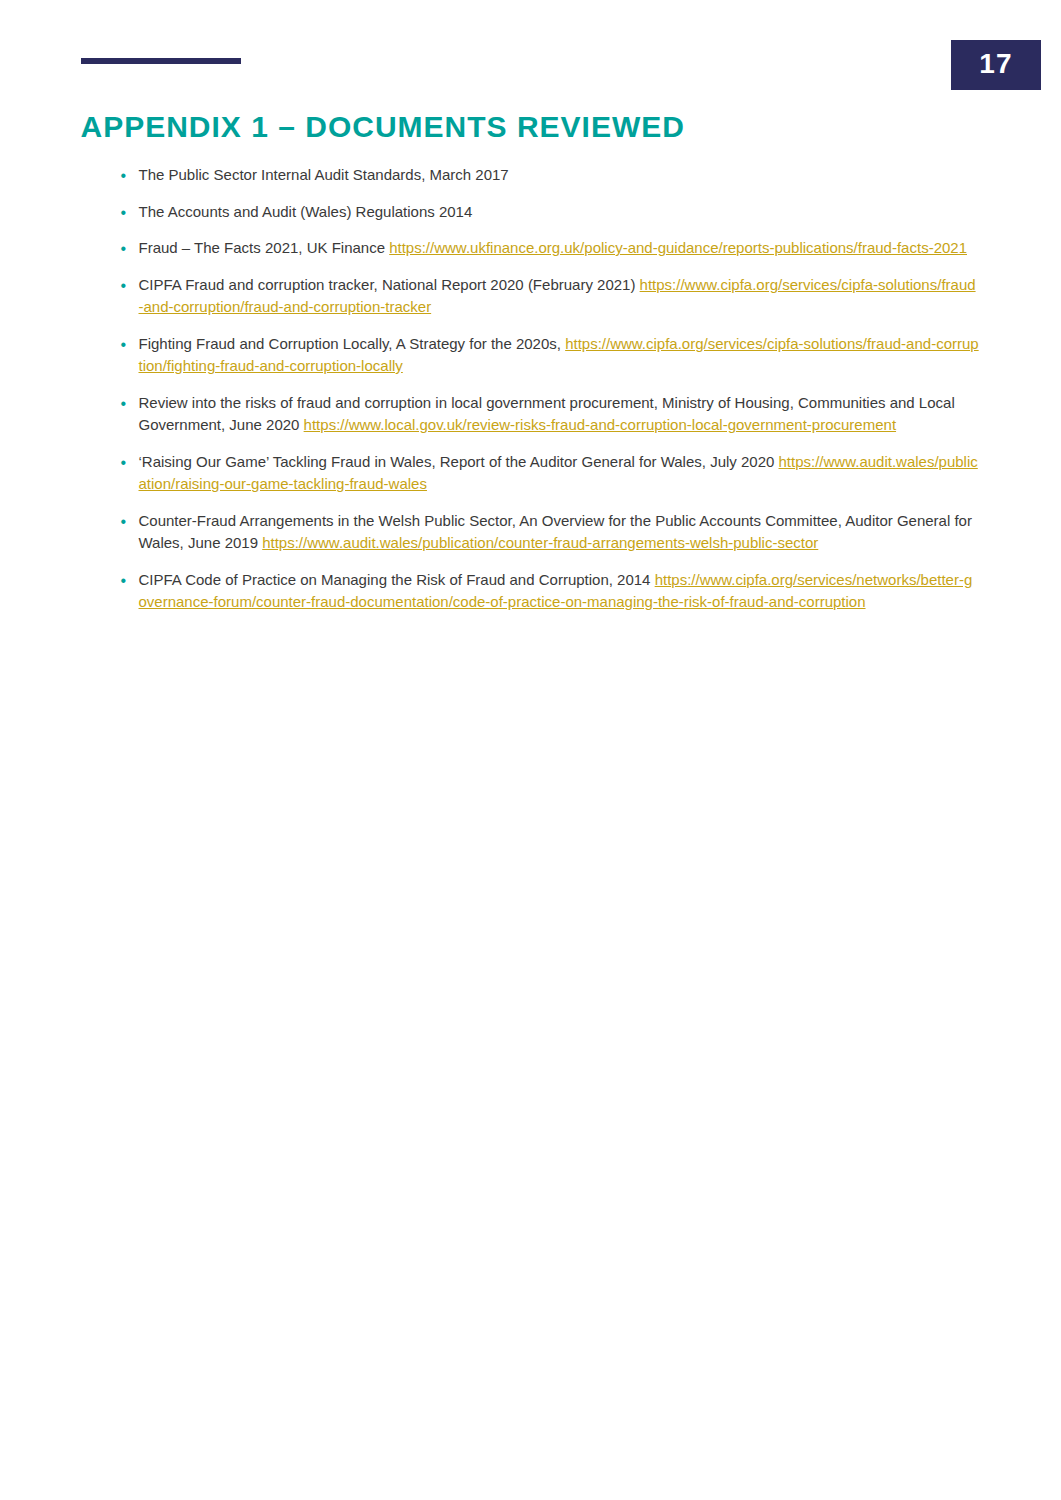17
APPENDIX 1 – DOCUMENTS REVIEWED
The Public Sector Internal Audit Standards, March 2017
The Accounts and Audit (Wales) Regulations 2014
Fraud – The Facts 2021, UK Finance https://www.ukfinance.org.uk/policy-and-guidance/reports-publications/fraud-facts-2021
CIPFA Fraud and corruption tracker, National Report 2020 (February 2021) https://www.cipfa.org/services/cipfa-solutions/fraud-and-corruption/fraud-and-corruption-tracker
Fighting Fraud and Corruption Locally, A Strategy for the 2020s, https://www.cipfa.org/services/cipfa-solutions/fraud-and-corruption/fighting-fraud-and-corruption-locally
Review into the risks of fraud and corruption in local government procurement, Ministry of Housing, Communities and Local Government, June 2020 https://www.local.gov.uk/review-risks-fraud-and-corruption-local-government-procurement
‘Raising Our Game’ Tackling Fraud in Wales, Report of the Auditor General for Wales, July 2020 https://www.audit.wales/publication/raising-our-game-tackling-fraud-wales
Counter-Fraud Arrangements in the Welsh Public Sector, An Overview for the Public Accounts Committee, Auditor General for Wales, June 2019 https://www.audit.wales/publication/counter-fraud-arrangements-welsh-public-sector
CIPFA Code of Practice on Managing the Risk of Fraud and Corruption, 2014 https://www.cipfa.org/services/networks/better-governance-forum/counter-fraud-documentation/code-of-practice-on-managing-the-risk-of-fraud-and-corruption